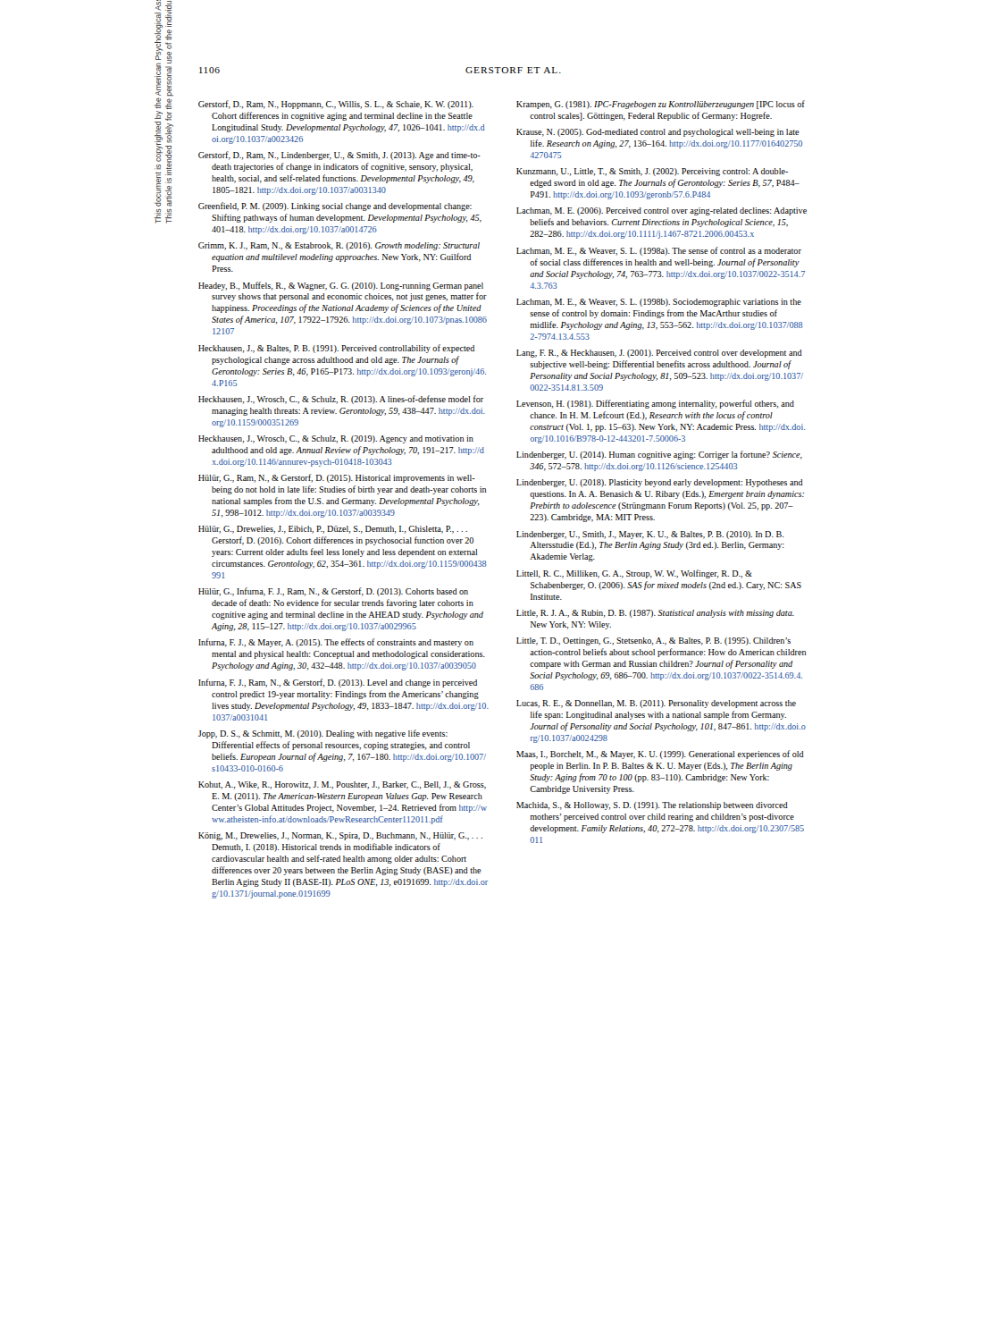This document is copyrighted by the American Psychological Association or one of its allied publishers. This article is intended solely for the personal use of the individual user and is not to be disseminated broadly.
1106
GERSTORF ET AL.
Gerstorf, D., Ram, N., Hoppmann, C., Willis, S. L., & Schaie, K. W. (2011). Cohort differences in cognitive aging and terminal decline in the Seattle Longitudinal Study. Developmental Psychology, 47, 1026–1041. http://dx.doi.org/10.1037/a0023426
Gerstorf, D., Ram, N., Lindenberger, U., & Smith, J. (2013). Age and time-to-death trajectories of change in indicators of cognitive, sensory, physical, health, social, and self-related functions. Developmental Psychology, 49, 1805–1821. http://dx.doi.org/10.1037/a0031340
Greenfield, P. M. (2009). Linking social change and developmental change: Shifting pathways of human development. Developmental Psychology, 45, 401–418. http://dx.doi.org/10.1037/a0014726
Grimm, K. J., Ram, N., & Estabrook, R. (2016). Growth modeling: Structural equation and multilevel modeling approaches. New York, NY: Guilford Press.
Headey, B., Muffels, R., & Wagner, G. G. (2010). Long-running German panel survey shows that personal and economic choices, not just genes, matter for happiness. Proceedings of the National Academy of Sciences of the United States of America, 107, 17922–17926. http://dx.doi.org/10.1073/pnas.1008612107
Heckhausen, J., & Baltes, P. B. (1991). Perceived controllability of expected psychological change across adulthood and old age. The Journals of Gerontology: Series B, 46, P165–P173. http://dx.doi.org/10.1093/geronj/46.4.P165
Heckhausen, J., Wrosch, C., & Schulz, R. (2013). A lines-of-defense model for managing health threats: A review. Gerontology, 59, 438–447. http://dx.doi.org/10.1159/000351269
Heckhausen, J., Wrosch, C., & Schulz, R. (2019). Agency and motivation in adulthood and old age. Annual Review of Psychology, 70, 191–217. http://dx.doi.org/10.1146/annurev-psych-010418-103043
Hülür, G., Ram, N., & Gerstorf, D. (2015). Historical improvements in well-being do not hold in late life: Studies of birth year and death-year cohorts in national samples from the U.S. and Germany. Developmental Psychology, 51, 998–1012. http://dx.doi.org/10.1037/a0039349
Hülür, G., Drewelies, J., Eibich, P., Düzel, S., Demuth, I., Ghisletta, P., . . . Gerstorf, D. (2016). Cohort differences in psychosocial function over 20 years: Current older adults feel less lonely and less dependent on external circumstances. Gerontology, 62, 354–361. http://dx.doi.org/10.1159/000438991
Hülür, G., Infurna, F. J., Ram, N., & Gerstorf, D. (2013). Cohorts based on decade of death: No evidence for secular trends favoring later cohorts in cognitive aging and terminal decline in the AHEAD study. Psychology and Aging, 28, 115–127. http://dx.doi.org/10.1037/a0029965
Infurna, F. J., & Mayer, A. (2015). The effects of constraints and mastery on mental and physical health: Conceptual and methodological considerations. Psychology and Aging, 30, 432–448. http://dx.doi.org/10.1037/a0039050
Infurna, F. J., Ram, N., & Gerstorf, D. (2013). Level and change in perceived control predict 19-year mortality: Findings from the Americans’ changing lives study. Developmental Psychology, 49, 1833–1847. http://dx.doi.org/10.1037/a0031041
Jopp, D. S., & Schmitt, M. (2010). Dealing with negative life events: Differential effects of personal resources, coping strategies, and control beliefs. European Journal of Ageing, 7, 167–180. http://dx.doi.org/10.1007/s10433-010-0160-6
Kohut, A., Wike, R., Horowitz, J. M., Poushter, J., Barker, C., Bell, J., & Gross, E. M. (2011). The American-Western European Values Gap. Pew Research Center’s Global Attitudes Project, November, 1–24. Retrieved from http://www.atheisten-info.at/downloads/PewResearchCenter112011.pdf
König, M., Drewelies, J., Norman, K., Spira, D., Buchmann, N., Hülür, G., . . . Demuth, I. (2018). Historical trends in modifiable indicators of cardiovascular health and self-rated health among older adults: Cohort differences over 20 years between the Berlin Aging Study (BASE) and the Berlin Aging Study II (BASE-II). PLoS ONE, 13, e0191699. http://dx.doi.org/10.1371/journal.pone.0191699
Krampen, G. (1981). IPC-Fragebogen zu Kontrollüberzeugungen [IPC locus of control scales]. Göttingen, Federal Republic of Germany: Hogrefe.
Krause, N. (2005). God-mediated control and psychological well-being in late life. Research on Aging, 27, 136–164. http://dx.doi.org/10.1177/0164027504270475
Kunzmann, U., Little, T., & Smith, J. (2002). Perceiving control: A double-edged sword in old age. The Journals of Gerontology: Series B, 57, P484–P491. http://dx.doi.org/10.1093/geronb/57.6.P484
Lachman, M. E. (2006). Perceived control over aging-related declines: Adaptive beliefs and behaviors. Current Directions in Psychological Science, 15, 282–286. http://dx.doi.org/10.1111/j.1467-8721.2006.00453.x
Lachman, M. E., & Weaver, S. L. (1998a). The sense of control as a moderator of social class differences in health and well-being. Journal of Personality and Social Psychology, 74, 763–773. http://dx.doi.org/10.1037/0022-3514.74.3.763
Lachman, M. E., & Weaver, S. L. (1998b). Sociodemographic variations in the sense of control by domain: Findings from the MacArthur studies of midlife. Psychology and Aging, 13, 553–562. http://dx.doi.org/10.1037/0882-7974.13.4.553
Lang, F. R., & Heckhausen, J. (2001). Perceived control over development and subjective well-being: Differential benefits across adulthood. Journal of Personality and Social Psychology, 81, 509–523. http://dx.doi.org/10.1037/0022-3514.81.3.509
Levenson, H. (1981). Differentiating among internality, powerful others, and chance. In H. M. Lefcourt (Ed.), Research with the locus of control construct (Vol. 1, pp. 15–63). New York, NY: Academic Press. http://dx.doi.org/10.1016/B978-0-12-443201-7.50006-3
Lindenberger, U. (2014). Human cognitive aging: Corriger la fortune? Science, 346, 572–578. http://dx.doi.org/10.1126/science.1254403
Lindenberger, U. (2018). Plasticity beyond early development: Hypotheses and questions. In A. A. Benasich & U. Ribary (Eds.), Emergent brain dynamics: Prebirth to adolescence (Strüngmann Forum Reports) (Vol. 25, pp. 207–223). Cambridge, MA: MIT Press.
Lindenberger, U., Smith, J., Mayer, K. U., & Baltes, P. B. (2010). In D. B. Altersstudie (Ed.), The Berlin Aging Study (3rd ed.). Berlin, Germany: Akademie Verlag.
Littell, R. C., Milliken, G. A., Stroup, W. W., Wolfinger, R. D., & Schabenberger, O. (2006). SAS for mixed models (2nd ed.). Cary, NC: SAS Institute.
Little, R. J. A., & Rubin, D. B. (1987). Statistical analysis with missing data. New York, NY: Wiley.
Little, T. D., Oettingen, G., Stetsenko, A., & Baltes, P. B. (1995). Children’s action-control beliefs about school performance: How do American children compare with German and Russian children? Journal of Personality and Social Psychology, 69, 686–700. http://dx.doi.org/10.1037/0022-3514.69.4.686
Lucas, R. E., & Donnellan, M. B. (2011). Personality development across the life span: Longitudinal analyses with a national sample from Germany. Journal of Personality and Social Psychology, 101, 847–861. http://dx.doi.org/10.1037/a0024298
Maas, I., Borchelt, M., & Mayer, K. U. (1999). Generational experiences of old people in Berlin. In P. B. Baltes & K. U. Mayer (Eds.), The Berlin Aging Study: Aging from 70 to 100 (pp. 83–110). Cambridge: New York: Cambridge University Press.
Machida, S., & Holloway, S. D. (1991). The relationship between divorced mothers’ perceived control over child rearing and children’s post-divorce development. Family Relations, 40, 272–278. http://dx.doi.org/10.2307/585011